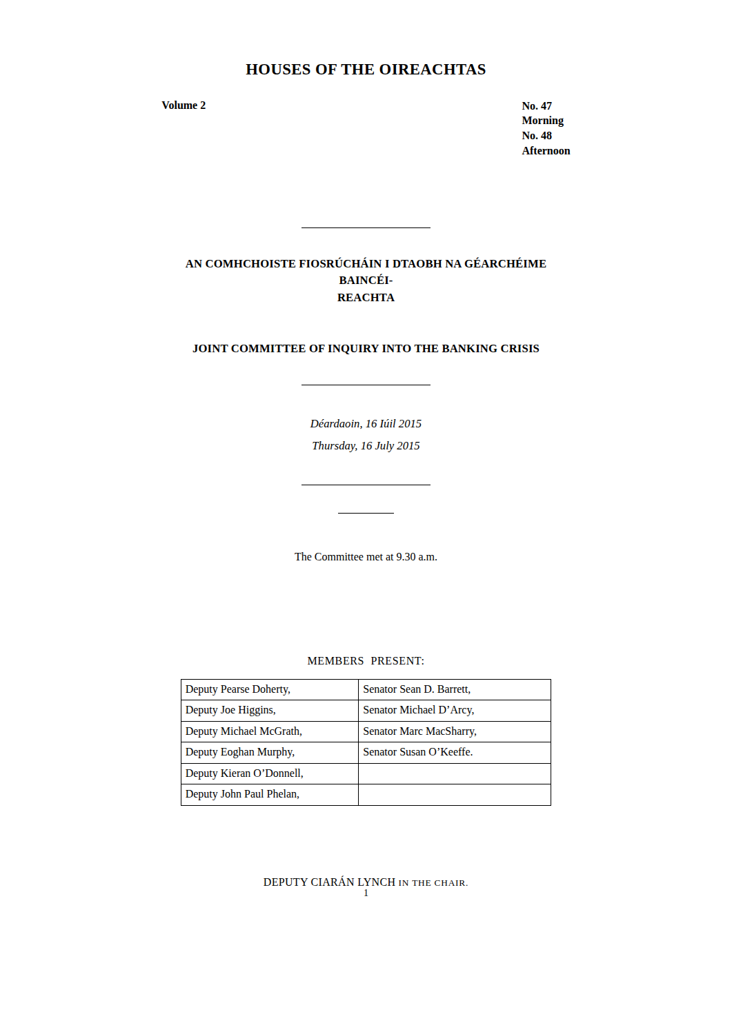HOUSES OF THE OIREACHTAS
Volume 2
No. 47
Morning
No. 48
Afternoon
AN COMHCHOISTE FIOSRÚCHÁIN I DTAOBH NA GÉARCHÉIME BAINCÉI-
REACHTA
JOINT COMMITTEE OF INQUIRY INTO THE BANKING CRISIS
Déardaoin, 16 Iúil 2015
Thursday, 16 July 2015
The Committee met at 9.30 a.m.
MEMBERS PRESENT:
| Deputy Pearse Doherty, | Senator Sean D. Barrett, |
| Deputy Joe Higgins, | Senator Michael D’Arcy, |
| Deputy Michael McGrath, | Senator Marc MacSharry, |
| Deputy Eoghan Murphy, | Senator Susan O’Keeffe. |
| Deputy Kieran O’Donnell, | |
| Deputy John Paul Phelan, | |
DEPUTY CIARÁN LYNCH IN THE CHAIR.
1